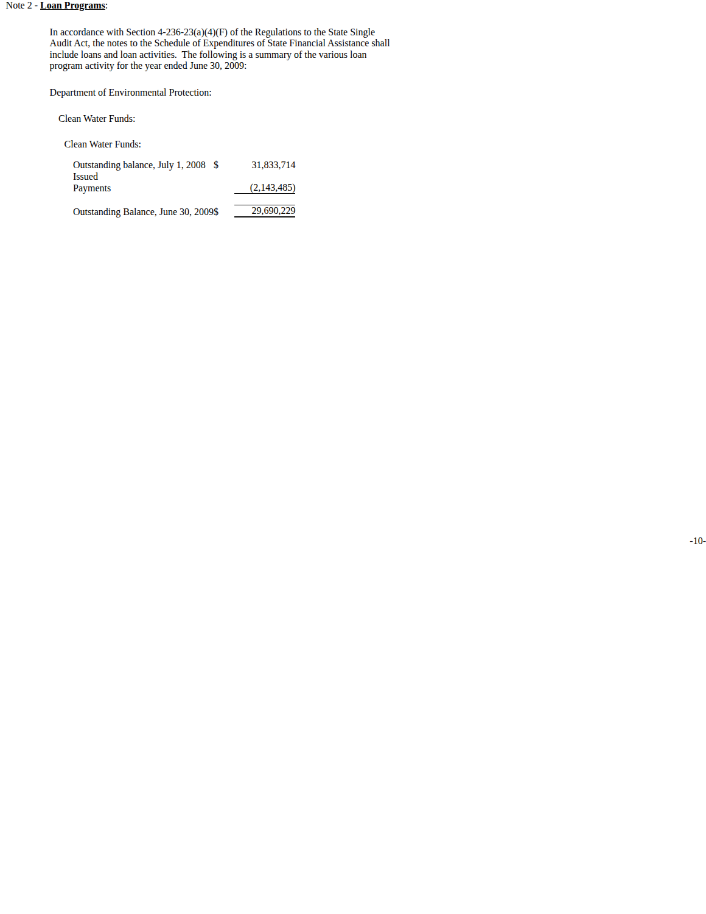Note 2 - Loan Programs:
In accordance with Section 4-236-23(a)(4)(F) of the Regulations to the State Single Audit Act, the notes to the Schedule of Expenditures of State Financial Assistance shall include loans and loan activities. The following is a summary of the various loan program activity for the year ended June 30, 2009:
Department of Environmental Protection:
Clean Water Funds:
Clean Water Funds:
| Outstanding balance, July 1, 2008 | $ | 31,833,714 |
| Issued | | |
| Payments | | (2,143,485) |
| Outstanding Balance, June 30, 2009 | $ | 29,690,229 |
-10-